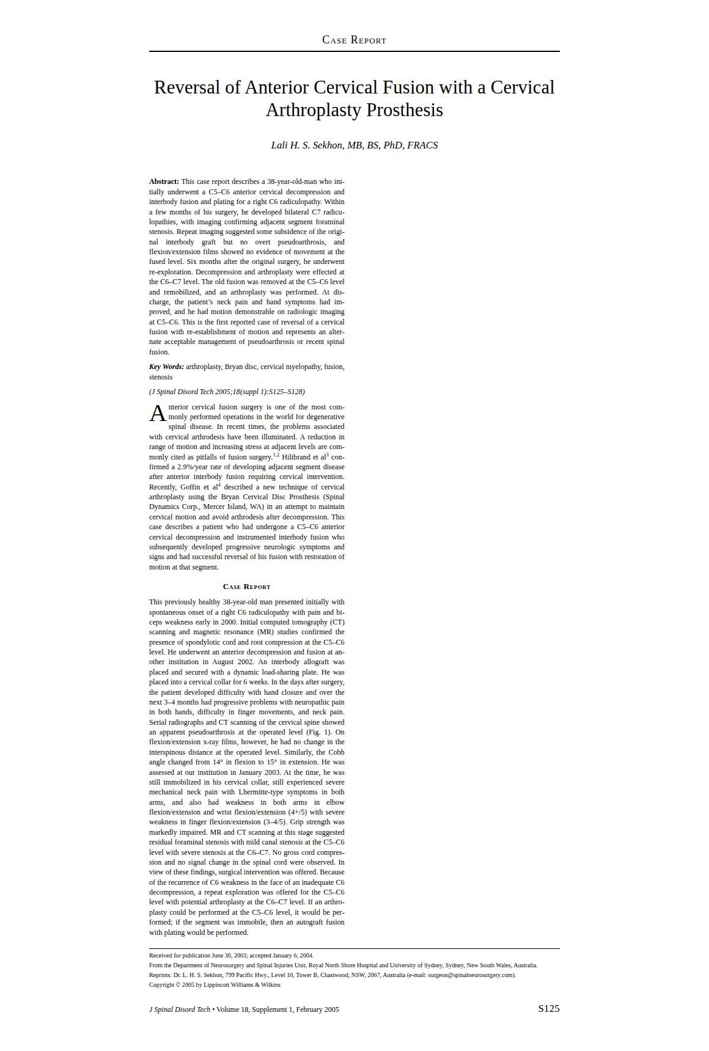Case Report
Reversal of Anterior Cervical Fusion with a Cervical
Arthroplasty Prosthesis
Lali H. S. Sekhon, MB, BS, PhD, FRACS
Abstract: This case report describes a 38-year-old-man who initially underwent a C5–C6 anterior cervical decompression and interbody fusion and plating for a right C6 radiculopathy. Within a few months of his surgery, he developed bilateral C7 radiculopathies, with imaging confirming adjacent segment foraminal stenosis. Repeat imaging suggested some subsidence of the original interbody graft but no overt pseudoarthrosis, and flexion/extension films showed no evidence of movement at the fused level. Six months after the original surgery, he underwent re-exploration. Decompression and arthroplasty were effected at the C6–C7 level. The old fusion was removed at the C5–C6 level and remobilized, and an arthroplasty was performed. At discharge, the patient’s neck pain and hand symptoms had improved, and he had motion demonstrable on radiologic imaging at C5–C6. This is the first reported case of reversal of a cervical fusion with re-establishment of motion and represents an alternate acceptable management of pseudoarthrosis or recent spinal fusion.
Key Words: arthroplasty, Bryan disc, cervical myelopathy, fusion, stenosis
(J Spinal Disord Tech 2005;18(suppl 1):S125–S128)
Anterior cervical fusion surgery is one of the most commonly performed operations in the world for degenerative spinal disease. In recent times, the problems associated with cervical arthrodesis have been illuminated. A reduction in range of motion and increasing stress at adjacent levels are commonly cited as pitfalls of fusion surgery.1,2 Hilibrand et al3 confirmed a 2.9%/year rate of developing adjacent segment disease after anterior interbody fusion requiring cervical intervention. Recently, Goffin et al4 described a new technique of cervical arthroplasty using the Bryan Cervical Disc Prosthesis (Spinal Dynamics Corp., Mercer Island, WA) in an attempt to maintain cervical motion and avoid arthrodesis after decompression. This case describes a patient who had undergone a C5–C6 anterior cervical decompression and instrumented interbody fusion who subsequently developed progressive neurologic symptoms and signs and had successful reversal of his fusion with restoration of motion at that segment.
Case Report
This previously healthy 38-year-old man presented initially with spontaneous onset of a right C6 radiculopathy with pain and biceps weakness early in 2000. Initial computed tomography (CT) scanning and magnetic resonance (MR) studies confirmed the presence of spondylotic cord and root compression at the C5–C6 level. He underwent an anterior decompression and fusion at another institution in August 2002. An interbody allograft was placed and secured with a dynamic load-sharing plate. He was placed into a cervical collar for 6 weeks. In the days after surgery, the patient developed difficulty with hand closure and over the next 3–4 months had progressive problems with neuropathic pain in both hands, difficulty in finger movements, and neck pain. Serial radiographs and CT scanning of the cervical spine showed an apparent pseudoarthrosis at the operated level (Fig. 1). On flexion/extension x-ray films, however, he had no change in the interspinous distance at the operated level. Similarly, the Cobb angle changed from 14° in flexion to 15° in extension. He was assessed at our institution in January 2003. At the time, he was still immobilized in his cervical collar, still experienced severe mechanical neck pain with Lhermitte-type symptoms in both arms, and also had weakness in both arms in elbow flexion/extension and wrist flexion/extension (4+/5) with severe weakness in finger flexion/extension (3–4/5). Grip strength was markedly impaired. MR and CT scanning at this stage suggested residual foraminal stenosis with mild canal stenosis at the C5–C6 level with severe stenosis at the C6–C7. No gross cord compression and no signal change in the spinal cord were observed. In view of these findings, surgical intervention was offered. Because of the recurrence of C6 weakness in the face of an inadequate C6 decompression, a repeat exploration was offered for the C5–C6 level with potential arthroplasty at the C6–C7 level. If an arthroplasty could be performed at the C5–C6 level, it would be performed; if the segment was immobile, then an autograft fusion with plating would be performed.
Received for publication June 30, 2003; accepted January 6, 2004.
From the Department of Neurosurgery and Spinal Injuries Unit, Royal North Shore Hospital and University of Sydney, Sydney, New South Wales, Australia.
Reprints: Dr. L. H. S. Sekhon, 799 Pacific Hwy., Level 10, Tower B, Chastwood, NSW, 2067, Australia (e-mail: surgeon@spinalneurosurgery.com).
Copyright © 2005 by Lippincott Williams & Wilkins
J Spinal Disord Tech • Volume 18, Supplement 1, February 2005
S125